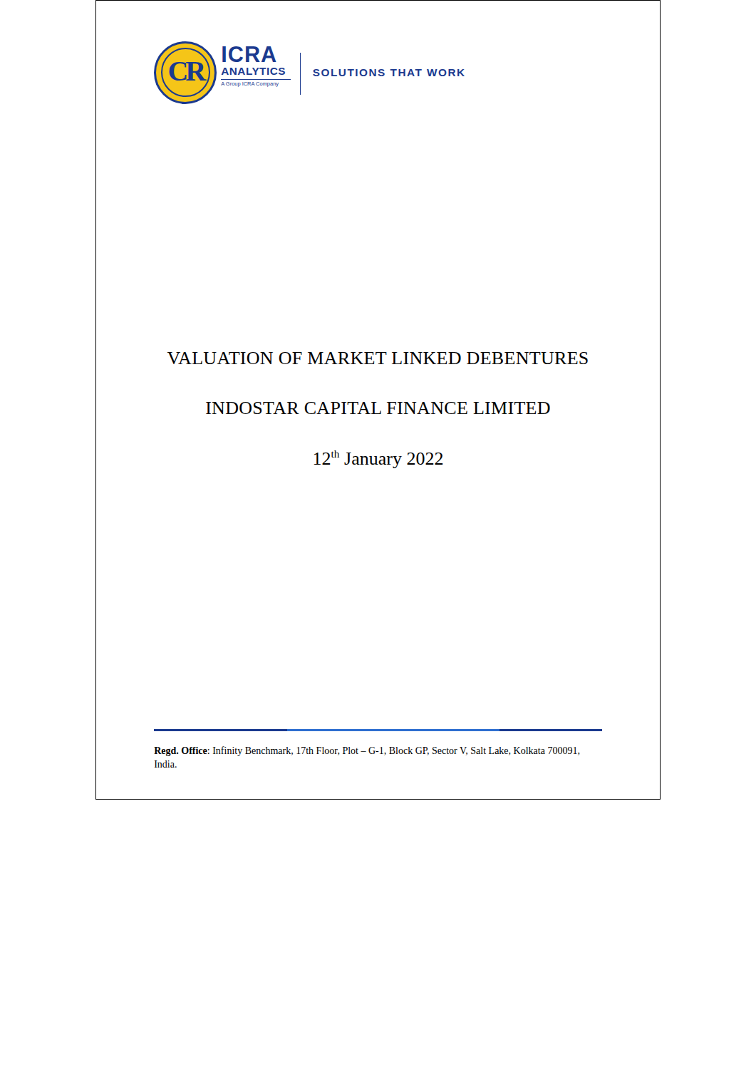CR
ICRA ANALYTICS A Group ICRA Company
SOLUTIONS THAT WORK
VALUATION OF MARKET LINKED DEBENTURES
INDOSTAR CAPITAL FINANCE LIMITED
12th January 2022
Regd. Office: Infinity Benchmark, 17th Floor, Plot – G-1, Block GP, Sector V, Salt Lake, Kolkata 700091, India.